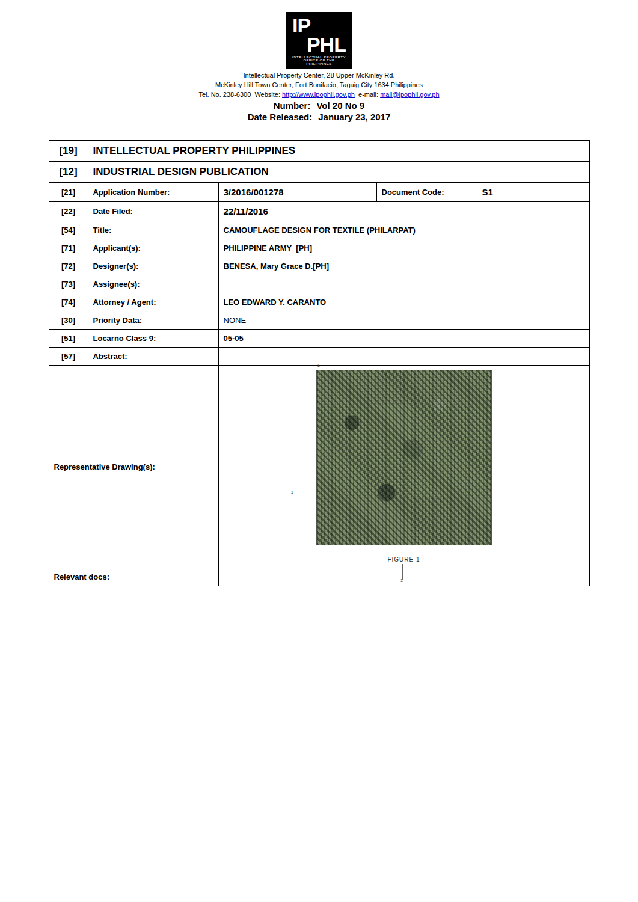IP PHL INTELLECTUAL PROPERTY
OFFICE OF THE
PHILIPPINES
Intellectual Property Center, 28 Upper McKinley Rd.
McKinley Hill Town Center, Fort Bonifacio, Taguig City 1634 Philippines
Tel. No. 238-6300 Website: http://www.ipophil.gov.ph e-mail: mail@ipophil.gov.ph
Number: Vol 20 No 9
Date Released: January 23, 2017
| [19] | INTELLECTUAL PROPERTY PHILIPPINES | |
| [12] | INDUSTRIAL DESIGN PUBLICATION | |
| [21] | Application Number: | 3/2016/001278 | Document Code: | S1 |
| [22] | Date Filed: | 22/11/2016 |
| [54] | Title: | CAMOUFLAGE DESIGN FOR TEXTILE (PHILARPAT) |
| [71] | Applicant(s): | PHILIPPINE ARMY [PH] |
| [72] | Designer(s): | BENESA, Mary Grace D.[PH] |
| [73] | Assignee(s): | |
| [74] | Attorney / Agent: | LEO EDWARD Y. CARANTO |
| [30] | Priority Data: | NONE |
| [51] | Locarno Class 9: | 05-05 |
| [57] | Abstract: | |
| Representative Drawing(s): | 1 1 1 FIGURE 1 |
| Relevant docs: | |